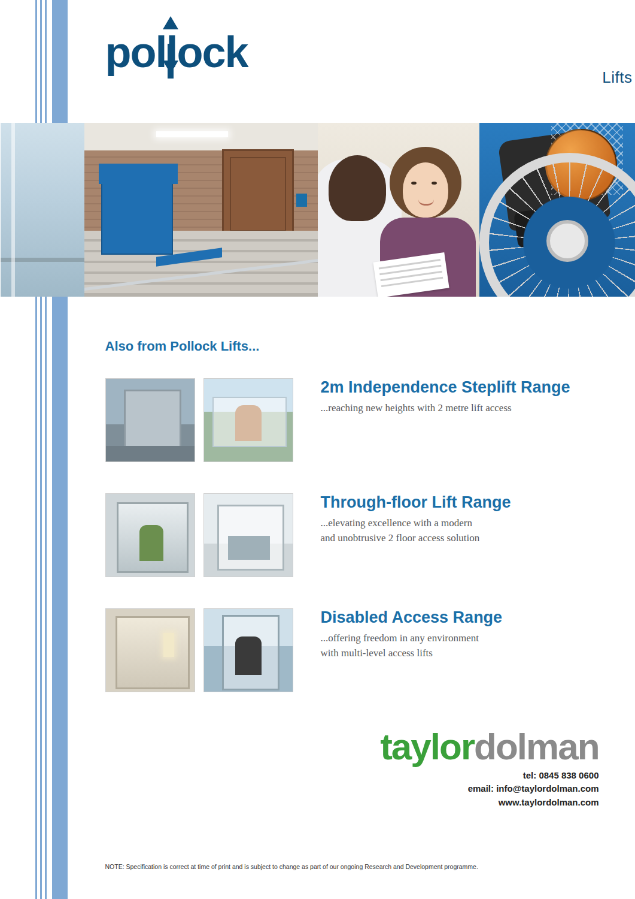pollock
Lifts
Also from Pollock Lifts...
2m Independence Steplift Range
...reaching new heights with 2 metre lift access
Through-floor Lift Range
...elevating excellence with a modern
and unobtrusive 2 floor access solution
Disabled Access Range
...offering freedom in any environment
with multi-level access lifts
taylor dolman
tel: 0845 838 0600
email: info@taylordolman.com
www.taylordolman.com
NOTE: Specification is correct at time of print and is subject to change as part of our ongoing Research and Development programme.